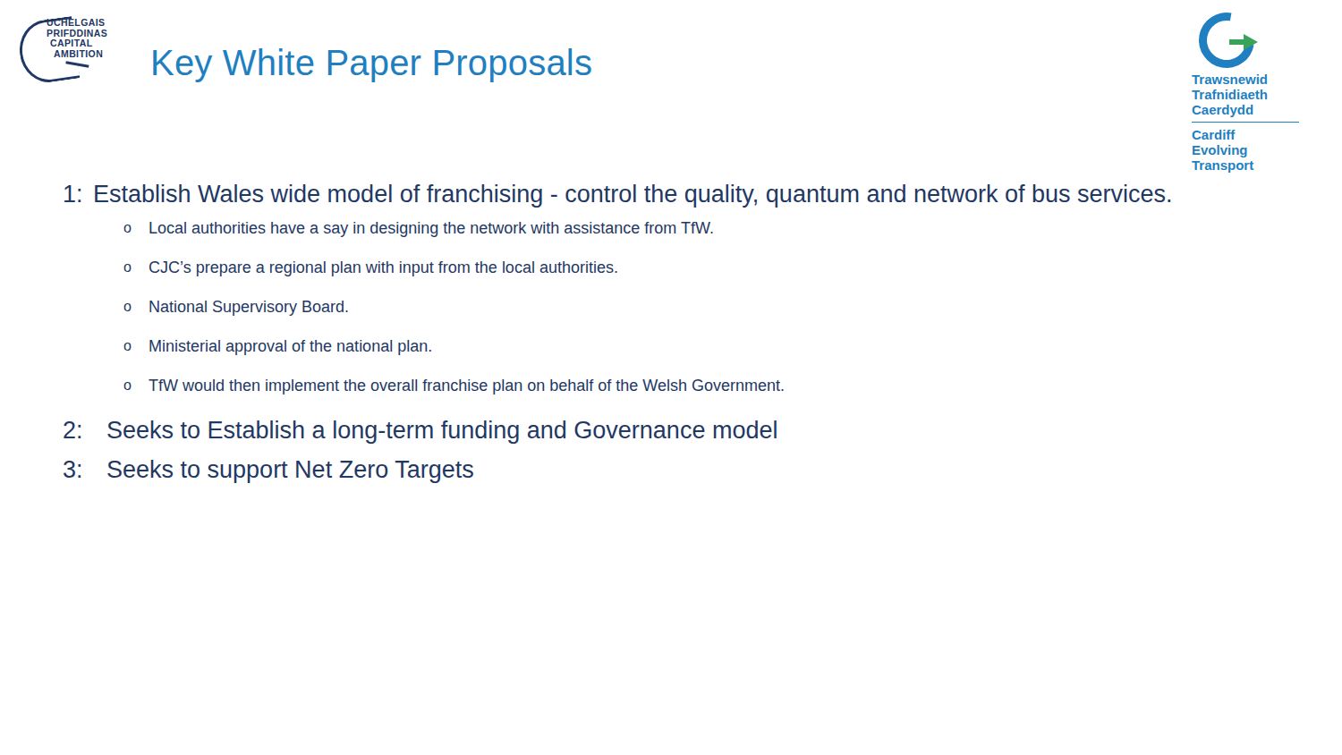UCHELGAIS PRIFDDINAS CAPITAL AMBITION
Key White Paper Proposals
Trawsnewid
Trafnidiaeth
Caerdydd
Cardiff
Evolving
Transport
1: Establish Wales wide model of franchising - control the quality, quantum and network of bus services.
Local authorities have a say in designing the network with assistance from TfW.
CJC’s prepare a regional plan with input from the local authorities.
National Supervisory Board.
Ministerial approval of the national plan.
TfW would then implement the overall franchise plan on behalf of the Welsh Government.
2: Seeks to Establish a long-term funding and Governance model
3: Seeks to support Net Zero Targets